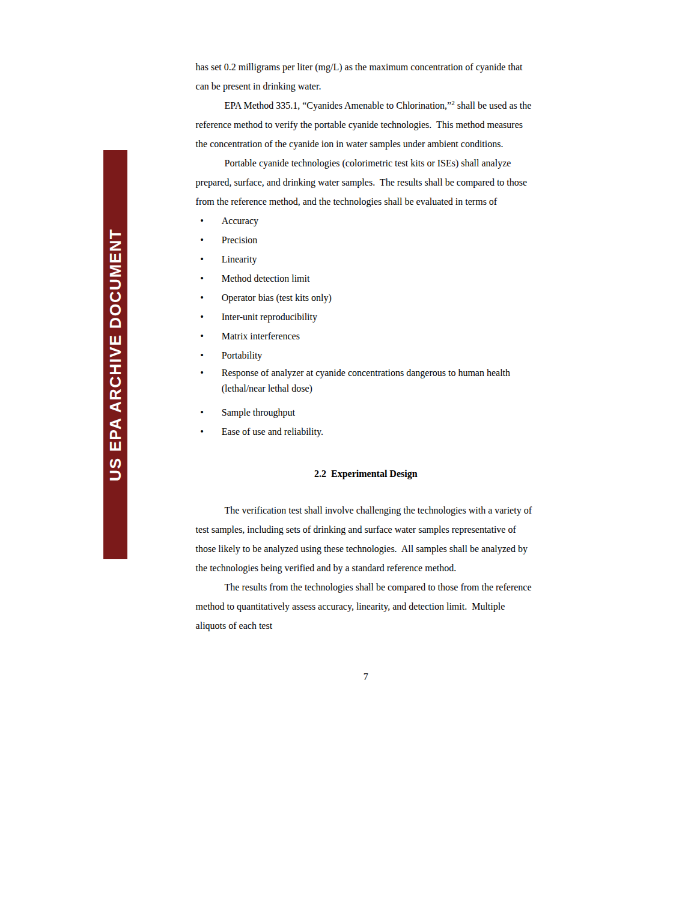US EPA ARCHIVE DOCUMENT
has set 0.2 milligrams per liter (mg/L) as the maximum concentration of cyanide that can be present in drinking water.
EPA Method 335.1, “Cyanides Amenable to Chlorination,”2 shall be used as the reference method to verify the portable cyanide technologies. This method measures the concentration of the cyanide ion in water samples under ambient conditions.
Portable cyanide technologies (colorimetric test kits or ISEs) shall analyze prepared, surface, and drinking water samples. The results shall be compared to those from the reference method, and the technologies shall be evaluated in terms of
Accuracy
Precision
Linearity
Method detection limit
Operator bias (test kits only)
Inter-unit reproducibility
Matrix interferences
Portability
Response of analyzer at cyanide concentrations dangerous to human health (lethal/near lethal dose)
Sample throughput
Ease of use and reliability.
2.2 Experimental Design
The verification test shall involve challenging the technologies with a variety of test samples, including sets of drinking and surface water samples representative of those likely to be analyzed using these technologies. All samples shall be analyzed by the technologies being verified and by a standard reference method.
The results from the technologies shall be compared to those from the reference method to quantitatively assess accuracy, linearity, and detection limit. Multiple aliquots of each test
7